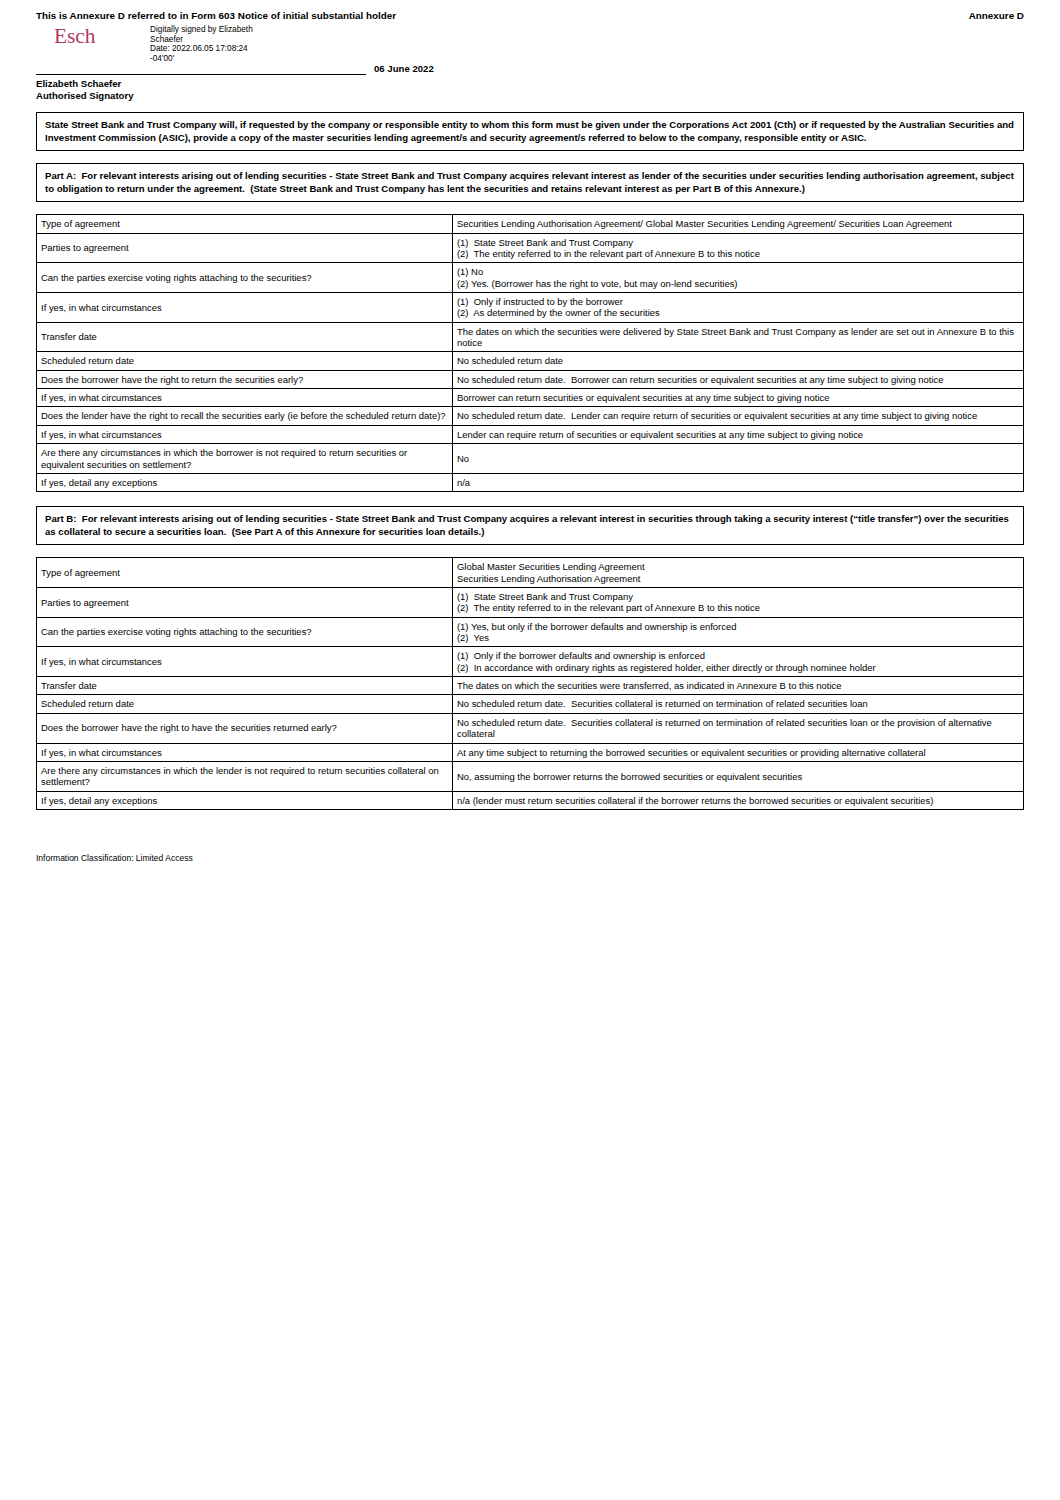This is Annexure D referred to in Form 603 Notice of initial substantial holder
Annexure D
Esch
Digitally signed by Elizabeth
Schaefer
Date: 2022.06.05 17:08:24
-04'00'
06 June 2022
Elizabeth Schaefer
Authorised Signatory
State Street Bank and Trust Company will, if requested by the company or responsible entity to whom this form must be given under the Corporations Act 2001 (Cth) or if requested by the Australian Securities and Investment Commission (ASIC), provide a copy of the master securities lending agreement/s and security agreement/s referred to below to the company, responsible entity or ASIC.
Part A: For relevant interests arising out of lending securities - State Street Bank and Trust Company acquires relevant interest as lender of the securities under securities lending authorisation agreement, subject to obligation to return under the agreement. (State Street Bank and Trust Company has lent the securities and retains relevant interest as per Part B of this Annexure.)
| Type of agreement | Securities Lending Authorisation Agreement/ Global Master Securities Lending Agreement/ Securities Loan Agreement |
| Parties to agreement | (1) State Street Bank and Trust Company (2) The entity referred to in the relevant part of Annexure B to this notice |
| Can the parties exercise voting rights attaching to the securities? | (1) No (2) Yes. (Borrower has the right to vote, but may on-lend securities) |
| If yes, in what circumstances | (1) Only if instructed to by the borrower (2) As determined by the owner of the securities |
| Transfer date | The dates on which the securities were delivered by State Street Bank and Trust Company as lender are set out in Annexure B to this notice |
| Scheduled return date | No scheduled return date |
| Does the borrower have the right to return the securities early? | No scheduled return date. Borrower can return securities or equivalent securities at any time subject to giving notice |
| If yes, in what circumstances | Borrower can return securities or equivalent securities at any time subject to giving notice |
| Does the lender have the right to recall the securities early (ie before the scheduled return date)? | No scheduled return date. Lender can require return of securities or equivalent securities at any time subject to giving notice |
| If yes, in what circumstances | Lender can require return of securities or equivalent securities at any time subject to giving notice |
| Are there any circumstances in which the borrower is not required to return securities or equivalent securities on settlement? | No |
| If yes, detail any exceptions | n/a |
Part B: For relevant interests arising out of lending securities - State Street Bank and Trust Company acquires a relevant interest in securities through taking a security interest (“title transfer”) over the securities as collateral to secure a securities loan. (See Part A of this Annexure for securities loan details.)
| Type of agreement | Global Master Securities Lending Agreement Securities Lending Authorisation Agreement |
| Parties to agreement | (1) State Street Bank and Trust Company (2) The entity referred to in the relevant part of Annexure B to this notice |
| Can the parties exercise voting rights attaching to the securities? | (1) Yes, but only if the borrower defaults and ownership is enforced (2) Yes |
| If yes, in what circumstances | (1) Only if the borrower defaults and ownership is enforced (2) In accordance with ordinary rights as registered holder, either directly or through nominee holder |
| Transfer date | The dates on which the securities were transferred, as indicated in Annexure B to this notice |
| Scheduled return date | No scheduled return date. Securities collateral is returned on termination of related securities loan |
| Does the borrower have the right to have the securities returned early? | No scheduled return date. Securities collateral is returned on termination of related securities loan or the provision of alternative collateral |
| If yes, in what circumstances | At any time subject to returning the borrowed securities or equivalent securities or providing alternative collateral |
| Are there any circumstances in which the lender is not required to return securities collateral on settlement? | No, assuming the borrower returns the borrowed securities or equivalent securities |
| If yes, detail any exceptions | n/a (lender must return securities collateral if the borrower returns the borrowed securities or equivalent securities) |
Information Classification: Limited Access